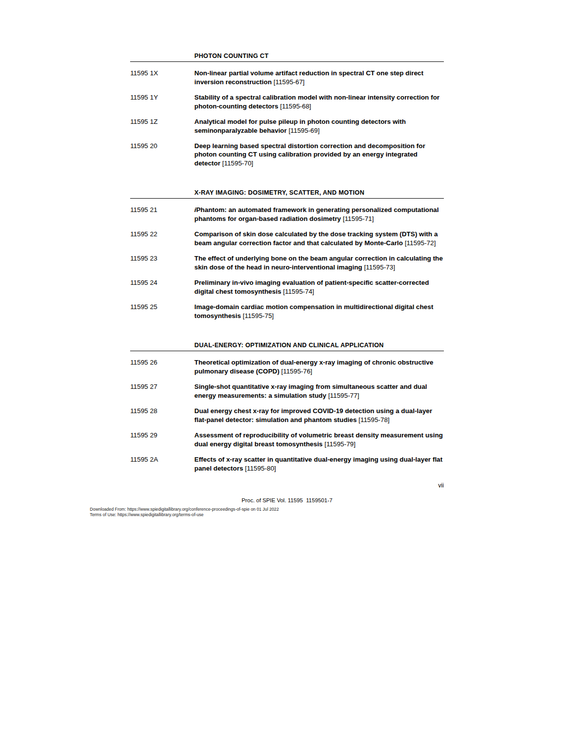PHOTON COUNTING CT
11595 1X
Non-linear partial volume artifact reduction in spectral CT one step direct inversion reconstruction [11595-67]
11595 1Y
Stability of a spectral calibration model with non-linear intensity correction for photon-counting detectors [11595-68]
11595 1Z
Analytical model for pulse pileup in photon counting detectors with seminonparalyzable behavior [11595-69]
11595 20
Deep learning based spectral distortion correction and decomposition for photon counting CT using calibration provided by an energy integrated detector [11595-70]
X-RAY IMAGING: DOSIMETRY, SCATTER, AND MOTION
11595 21
i Phantom: an automated framework in generating personalized computational phantoms for organ-based radiation dosimetry [11595-71]
11595 22
Comparison of skin dose calculated by the dose tracking system (DTS) with a beam angular correction factor and that calculated by Monte-Carlo [11595-72]
11595 23
The effect of underlying bone on the beam angular correction in calculating the skin dose of the head in neuro-interventional imaging [11595-73]
11595 24
Preliminary in-vivo imaging evaluation of patient-specific scatter-corrected digital chest tomosynthesis [11595-74]
11595 25
Image-domain cardiac motion compensation in multidirectional digital chest tomosynthesis [11595-75]
DUAL-ENERGY: OPTIMIZATION AND CLINICAL APPLICATION
11595 26
Theoretical optimization of dual-energy x-ray imaging of chronic obstructive pulmonary disease (COPD) [11595-76]
11595 27
Single-shot quantitative x-ray imaging from simultaneous scatter and dual energy measurements: a simulation study [11595-77]
11595 28
Dual energy chest x-ray for improved COVID-19 detection using a dual-layer flat-panel detector: simulation and phantom studies [11595-78]
11595 29
Assessment of reproducibility of volumetric breast density measurement using dual energy digital breast tomosynthesis [11595-79]
11595 2A
Effects of x-ray scatter in quantitative dual-energy imaging using dual-layer flat panel detectors [11595-80]
vii
Proc. of SPIE Vol. 11595 1159501-7
Downloaded From: https://www.spiedigitallibrary.org/conference-proceedings-of-spie on 01 Jul 2022
Terms of Use: https://www.spiedigitallibrary.org/terms-of-use